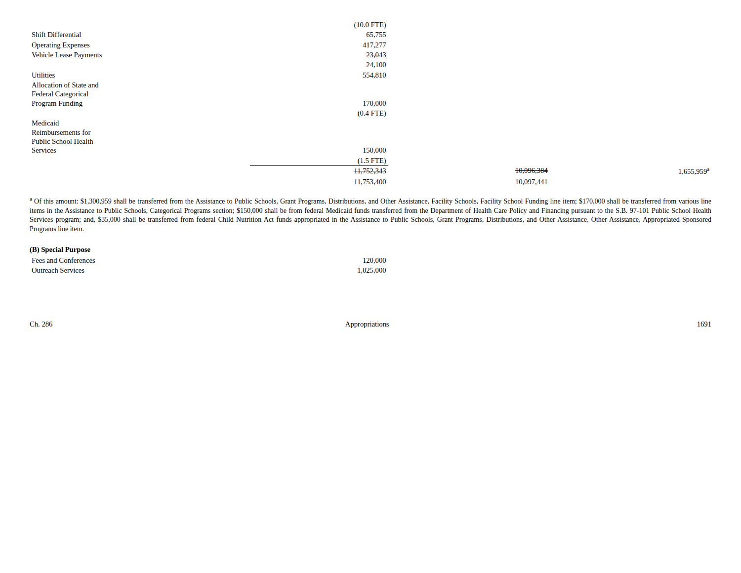| | (10.0 FTE) | | |
| Shift Differential | 65,755 | | |
| Operating Expenses | 417,277 | | |
| Vehicle Lease Payments | 23,043 | | |
| | 24,100 | | |
| Utilities | 554,810 | | |
| Allocation of State and Federal Categorical Program Funding | 170,000 | | |
| | (0.4 FTE) | | |
| Medicaid Reimbursements for Public School Health Services | 150,000 | | |
| | (1.5 FTE) | | |
| | 11,752,343 | 10,096,384 | 1,655,959 a |
| | 11,753,400 | 10,097,441 | |
a Of this amount: $1,300,959 shall be transferred from the Assistance to Public Schools, Grant Programs, Distributions, and Other Assistance, Facility Schools, Facility School Funding line item; $170,000 shall be transferred from various line items in the Assistance to Public Schools, Categorical Programs section; $150,000 shall be from federal Medicaid funds transferred from the Department of Health Care Policy and Financing pursuant to the S.B. 97-101 Public School Health Services program; and, $35,000 shall be transferred from federal Child Nutrition Act funds appropriated in the Assistance to Public Schools, Grant Programs, Distributions, and Other Assistance, Other Assistance, Appropriated Sponsored Programs line item.
(B) Special Purpose
| Fees and Conferences | 120,000 | | |
| Outreach Services | 1,025,000 | | |
Ch. 286
Appropriations
1691